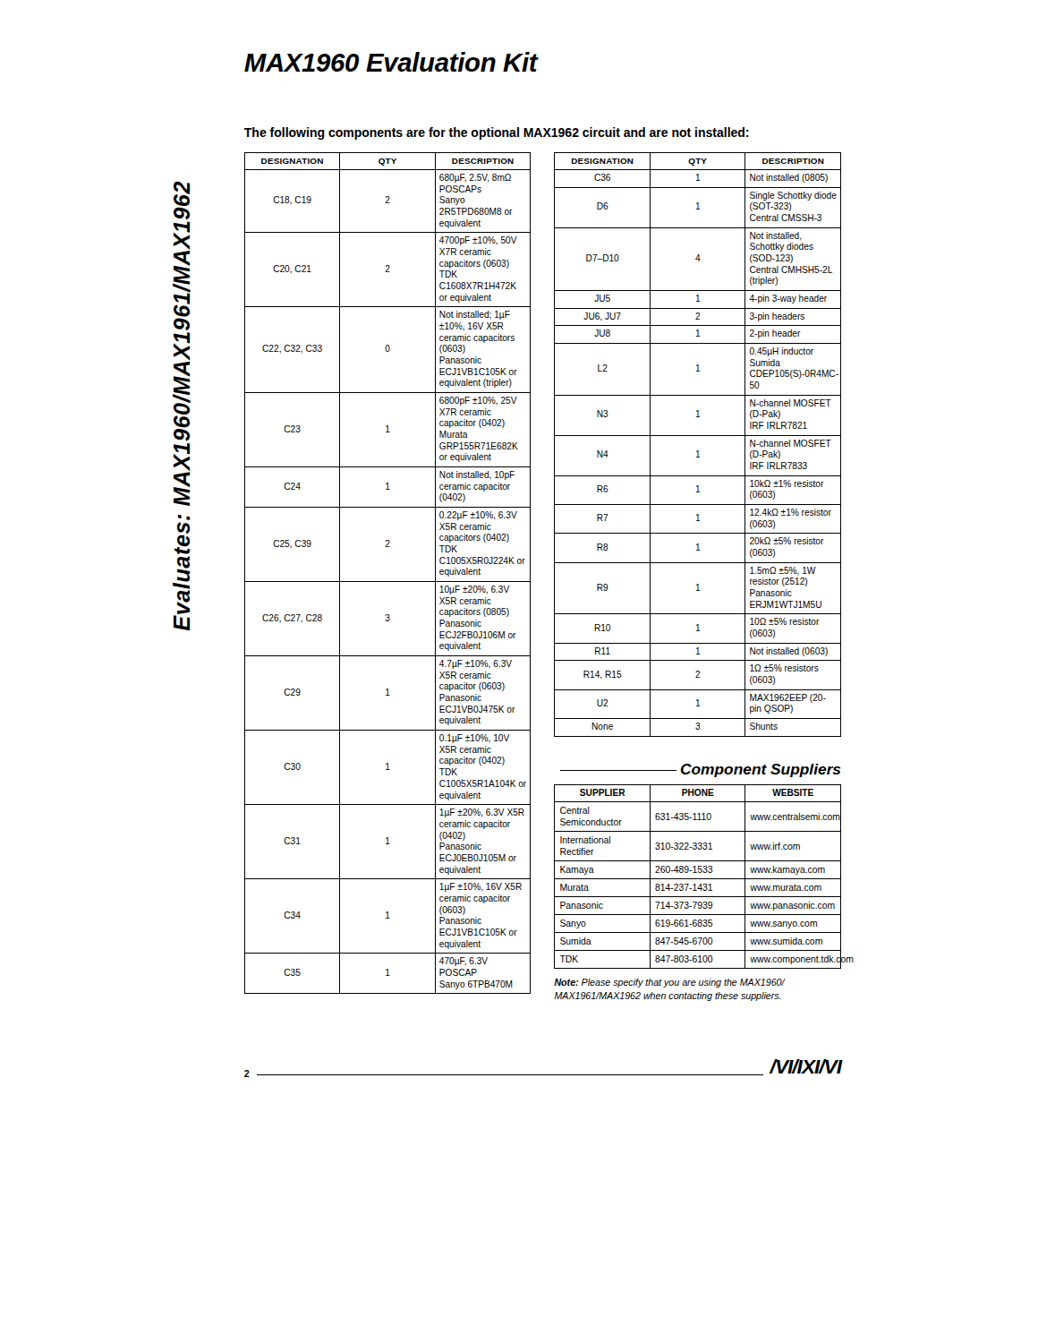Evaluates: MAX1960/MAX1961/MAX1962
MAX1960 Evaluation Kit
The following components are for the optional MAX1962 circuit and are not installed:
| DESIGNATION | QTY | DESCRIPTION |
| --- | --- | --- |
| C18, C19 | 2 | 680µF, 2.5V, 8mΩ POSCAPs Sanyo 2R5TPD680M8 or equivalent |
| C20, C21 | 2 | 4700pF ±10%, 50V X7R ceramic capacitors (0603) TDK C1608X7R1H472K or equivalent |
| C22, C32, C33 | 0 | Not installed; 1µF ±10%, 16V X5R ceramic capacitors (0603) Panasonic ECJ1VB1C105K or equivalent (tripler) |
| C23 | 1 | 6800pF ±10%, 25V X7R ceramic capacitor (0402) Murata GRP155R71E682K or equivalent |
| C24 | 1 | Not installed, 10pF ceramic capacitor (0402) |
| C25, C39 | 2 | 0.22µF ±10%, 6.3V X5R ceramic capacitors (0402) TDK C1005X5R0J224K or equivalent |
| C26, C27, C28 | 3 | 10µF ±20%, 6.3V X5R ceramic capacitors (0805) Panasonic ECJ2FB0J106M or equivalent |
| C29 | 1 | 4.7µF ±10%, 6.3V X5R ceramic capacitor (0603) Panasonic ECJ1VB0J475K or equivalent |
| C30 | 1 | 0.1µF ±10%, 10V X5R ceramic capacitor (0402) TDK C1005X5R1A104K or equivalent |
| C31 | 1 | 1µF ±20%, 6.3V X5R ceramic capacitor (0402) Panasonic ECJ0EB0J105M or equivalent |
| C34 | 1 | 1µF ±10%, 16V X5R ceramic capacitor (0603) Panasonic ECJ1VB1C105K or equivalent |
| C35 | 1 | 470µF, 6.3V POSCAP Sanyo 6TPB470M |
| DESIGNATION | QTY | DESCRIPTION |
| --- | --- | --- |
| C36 | 1 | Not installed (0805) |
| D6 | 1 | Single Schottky diode (SOT-323) Central CMSSH-3 |
| D7–D10 | 4 | Not installed, Schottky diodes (SOD-123) Central CMHSH5-2L (tripler) |
| JU5 | 1 | 4-pin 3-way header |
| JU6, JU7 | 2 | 3-pin headers |
| JU8 | 1 | 2-pin header |
| L2 | 1 | 0.45µH inductor Sumida CDEP105(S)-0R4MC-50 |
| N3 | 1 | N-channel MOSFET (D-Pak) IRF IRLR7821 |
| N4 | 1 | N-channel MOSFET (D-Pak) IRF IRLR7833 |
| R6 | 1 | 10kΩ ±1% resistor (0603) |
| R7 | 1 | 12.4kΩ ±1% resistor (0603) |
| R8 | 1 | 20kΩ ±5% resistor (0603) |
| R9 | 1 | 1.5mΩ ±5%, 1W resistor (2512) Panasonic ERJM1WTJ1M5U |
| R10 | 1 | 10Ω ±5% resistor (0603) |
| R11 | 1 | Not installed (0603) |
| R14, R15 | 2 | 1Ω ±5% resistors (0603) |
| U2 | 1 | MAX1962EEP (20-pin QSOP) |
| None | 3 | Shunts |
Component Suppliers
| SUPPLIER | PHONE | WEBSITE |
| --- | --- | --- |
| Central Semiconductor | 631-435-1110 | www.centralsemi.com |
| International Rectifier | 310-322-3331 | www.irf.com |
| Kamaya | 260-489-1533 | www.kamaya.com |
| Murata | 814-237-1431 | www.murata.com |
| Panasonic | 714-373-7939 | www.panasonic.com |
| Sanyo | 619-661-6835 | www.sanyo.com |
| Sumida | 847-545-6700 | www.sumida.com |
| TDK | 847-803-6100 | www.component.tdk.com |
Note: Please specify that you are using the MAX1960/ MAX1961/MAX1962 when contacting these suppliers.
2 /VI/IXI/VI